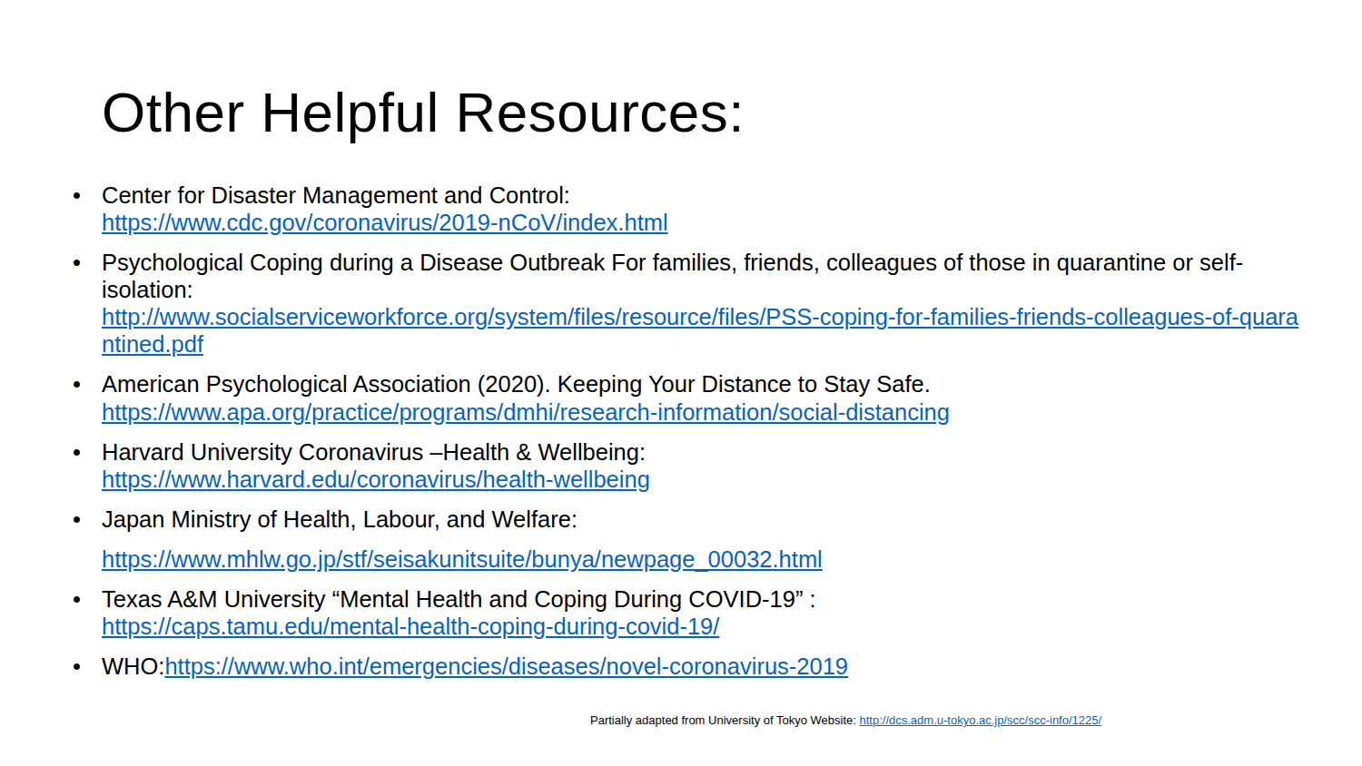Other Helpful Resources:
Center for Disaster Management and Control:
https://www.cdc.gov/coronavirus/2019-nCoV/index.html
Psychological Coping during a Disease Outbreak For families, friends, colleagues of those in quarantine or self-isolation:
http://www.socialserviceworkforce.org/system/files/resource/files/PSS-coping-for-families-friends-colleagues-of-quarantined.pdf
American Psychological Association (2020). Keeping Your Distance to Stay Safe.
https://www.apa.org/practice/programs/dmhi/research-information/social-distancing
Harvard University Coronavirus –Health & Wellbeing:
https://www.harvard.edu/coronavirus/health-wellbeing
Japan Ministry of Health, Labour, and Welfare:
https://www.mhlw.go.jp/stf/seisakunitsuite/bunya/newpage_00032.html
Texas A&M University “Mental Health and Coping During COVID-19” :
https://caps.tamu.edu/mental-health-coping-during-covid-19/
WHO:https://www.who.int/emergencies/diseases/novel-coronavirus-2019
Partially adapted from University of Tokyo Website: http://dcs.adm.u-tokyo.ac.jp/scc/scc-info/1225/